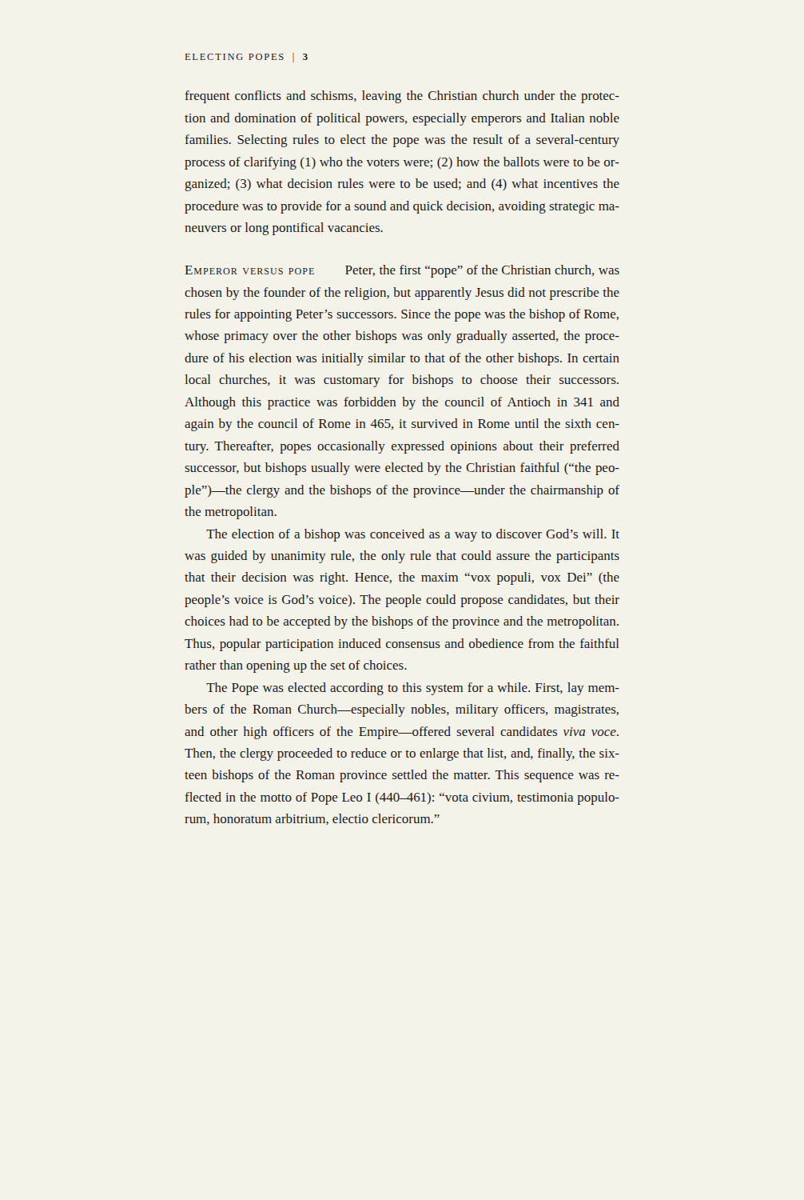Electing Popes|3
frequent conflicts and schisms, leaving the Christian church under the protection and domination of political powers, especially emperors and Italian noble families. Selecting rules to elect the pope was the result of a several-century process of clarifying (1) who the voters were; (2) how the ballots were to be organized; (3) what decision rules were to be used; and (4) what incentives the procedure was to provide for a sound and quick decision, avoiding strategic maneuvers or long pontifical vacancies.
Emperor versus pope Peter, the first “pope” of the Christian church, was chosen by the founder of the religion, but apparently Jesus did not prescribe the rules for appointing Peter’s successors. Since the pope was the bishop of Rome, whose primacy over the other bishops was only gradually asserted, the procedure of his election was initially similar to that of the other bishops. In certain local churches, it was customary for bishops to choose their successors. Although this practice was forbidden by the council of Antioch in 341 and again by the council of Rome in 465, it survived in Rome until the sixth century. Thereafter, popes occasionally expressed opinions about their preferred successor, but bishops usually were elected by the Christian faithful (“the people”)—the clergy and the bishops of the province—under the chairmanship of the metropolitan.
The election of a bishop was conceived as a way to discover God’s will. It was guided by unanimity rule, the only rule that could assure the participants that their decision was right. Hence, the maxim “vox populi, vox Dei” (the people’s voice is God’s voice). The people could propose candidates, but their choices had to be accepted by the bishops of the province and the metropolitan. Thus, popular participation induced consensus and obedience from the faithful rather than opening up the set of choices.
The Pope was elected according to this system for a while. First, lay members of the Roman Church—especially nobles, military officers, magistrates, and other high officers of the Empire—offered several candidates viva voce. Then, the clergy proceeded to reduce or to enlarge that list, and, finally, the sixteen bishops of the Roman province settled the matter. This sequence was reflected in the motto of Pope Leo I (440–461): “vota civium, testimonia populorum, honoratum arbitrium, electio clericorum.”